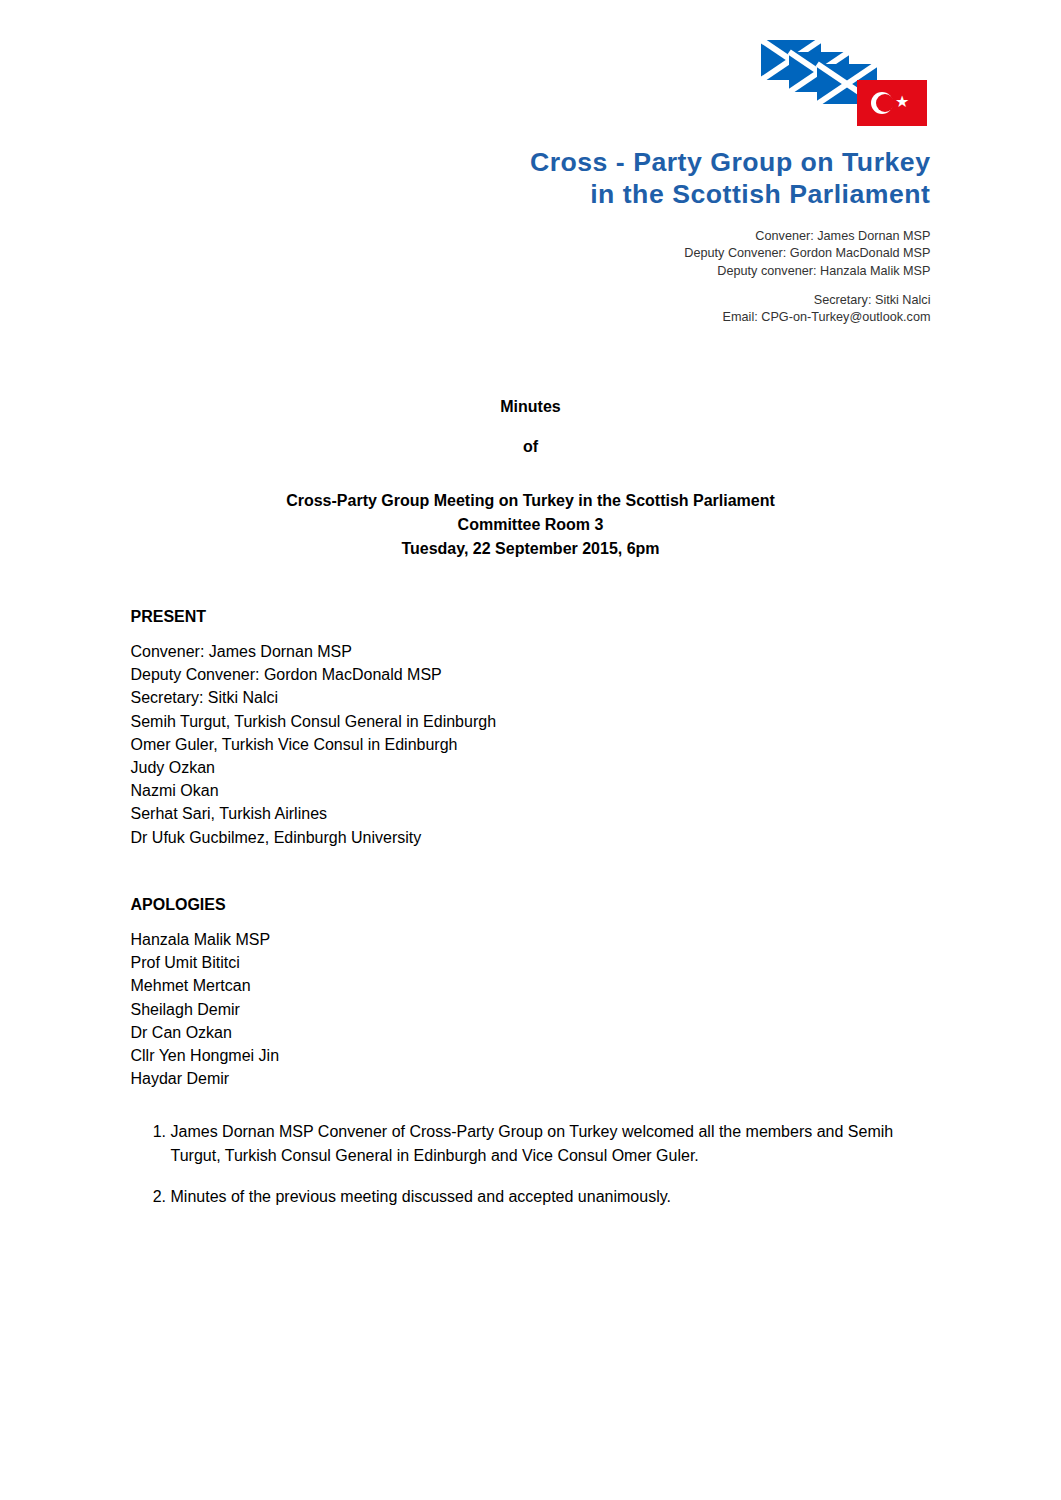★
Cross - Party Group on Turkey
in the Scottish Parliament
Convener: James Dornan MSP
Deputy Convener: Gordon MacDonald MSP
Deputy convener: Hanzala Malik MSP
Secretary: Sitki Nalci
Email: CPG-on-Turkey@outlook.com
Minutes
of
Cross-Party Group Meeting on Turkey in the Scottish Parliament
Committee Room 3
Tuesday, 22 September 2015, 6pm
PRESENT
Convener: James Dornan MSP
Deputy Convener: Gordon MacDonald MSP
Secretary: Sitki Nalci
Semih Turgut, Turkish Consul General in Edinburgh
Omer Guler, Turkish Vice Consul in Edinburgh
Judy Ozkan
Nazmi Okan
Serhat Sari, Turkish Airlines
Dr Ufuk Gucbilmez, Edinburgh University
APOLOGIES
Hanzala Malik MSP
Prof Umit Bititci
Mehmet Mertcan
Sheilagh Demir
Dr Can Ozkan
Cllr Yen Hongmei Jin
Haydar Demir
James Dornan MSP Convener of Cross-Party Group on Turkey welcomed all the members and Semih Turgut, Turkish Consul General in Edinburgh and Vice Consul Omer Guler.
Minutes of the previous meeting discussed and accepted unanimously.